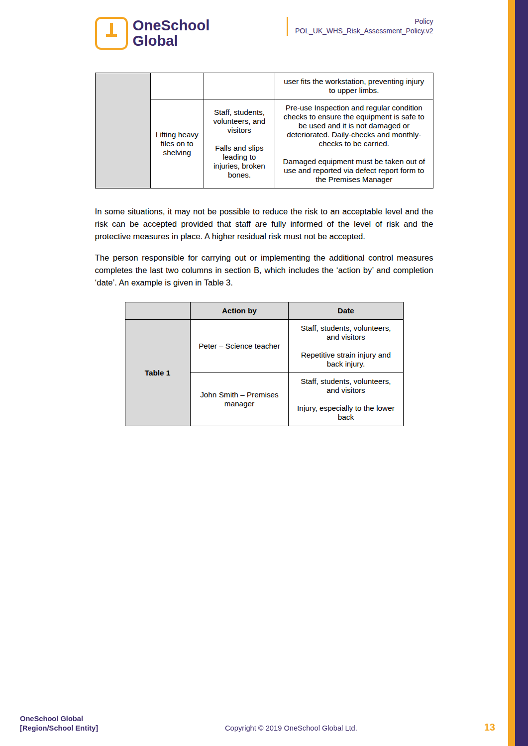OneSchool Global
Policy
POL_UK_WHS_Risk_Assessment_Policy.v2
| | | | user fits the workstation, preventing injury to upper limbs. |
| Lifting heavy files on to shelving | Staff, students, volunteers, and visitors Falls and slips leading to injuries, broken bones. | Pre-use Inspection and regular condition checks to ensure the equipment is safe to be used and it is not damaged or deteriorated. Daily-checks and monthly-checks to be carried. Damaged equipment must be taken out of use and reported via defect report form to the Premises Manager |
In some situations, it may not be possible to reduce the risk to an acceptable level and the risk can be accepted provided that staff are fully informed of the level of risk and the protective measures in place. A higher residual risk must not be accepted.
The person responsible for carrying out or implementing the additional control measures completes the last two columns in section B, which includes the ‘action by’ and completion ‘date’. An example is given in Table 3.
| | Action by | Date |
| Table 1 | Peter – Science teacher | Staff, students, volunteers, and visitors Repetitive strain injury and back injury. |
| John Smith – Premises manager | Staff, students, volunteers, and visitors Injury, especially to the lower back |
OneSchool Global
[Region/School Entity]
Copyright © 2019 OneSchool Global Ltd.
13